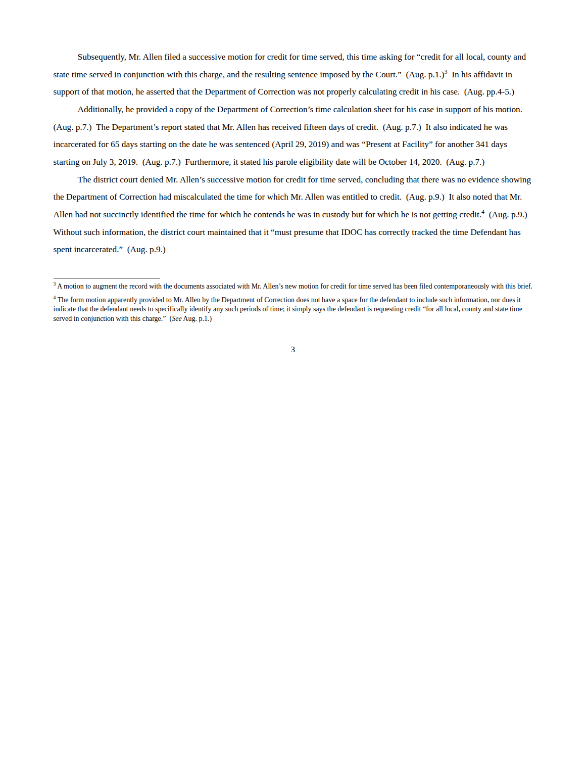Subsequently, Mr. Allen filed a successive motion for credit for time served, this time asking for “credit for all local, county and state time served in conjunction with this charge, and the resulting sentence imposed by the Court.” (Aug. p.1.)3 In his affidavit in support of that motion, he asserted that the Department of Correction was not properly calculating credit in his case. (Aug. pp.4-5.)
Additionally, he provided a copy of the Department of Correction’s time calculation sheet for his case in support of his motion. (Aug. p.7.) The Department’s report stated that Mr. Allen has received fifteen days of credit. (Aug. p.7.) It also indicated he was incarcerated for 65 days starting on the date he was sentenced (April 29, 2019) and was “Present at Facility” for another 341 days starting on July 3, 2019. (Aug. p.7.) Furthermore, it stated his parole eligibility date will be October 14, 2020. (Aug. p.7.)
The district court denied Mr. Allen’s successive motion for credit for time served, concluding that there was no evidence showing the Department of Correction had miscalculated the time for which Mr. Allen was entitled to credit. (Aug. p.9.) It also noted that Mr. Allen had not succinctly identified the time for which he contends he was in custody but for which he is not getting credit.4 (Aug. p.9.) Without such information, the district court maintained that it “must presume that IDOC has correctly tracked the time Defendant has spent incarcerated.” (Aug. p.9.)
3 A motion to augment the record with the documents associated with Mr. Allen’s new motion for credit for time served has been filed contemporaneously with this brief.
4 The form motion apparently provided to Mr. Allen by the Department of Correction does not have a space for the defendant to include such information, nor does it indicate that the defendant needs to specifically identify any such periods of time; it simply says the defendant is requesting credit “for all local, county and state time served in conjunction with this charge.” (See Aug. p.1.)
3